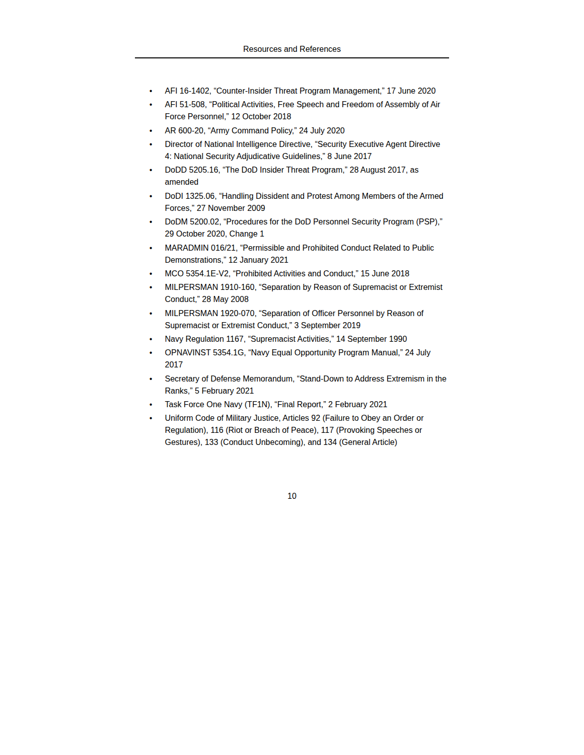Resources and References
AFI 16-1402, “Counter-Insider Threat Program Management,” 17 June 2020
AFI 51-508, “Political Activities, Free Speech and Freedom of Assembly of Air Force Personnel,” 12 October 2018
AR 600-20, “Army Command Policy,” 24 July 2020
Director of National Intelligence Directive, “Security Executive Agent Directive 4: National Security Adjudicative Guidelines,” 8 June 2017
DoDD 5205.16, “The DoD Insider Threat Program,” 28 August 2017, as amended
DoDI 1325.06, “Handling Dissident and Protest Among Members of the Armed Forces,” 27 November 2009
DoDM 5200.02, “Procedures for the DoD Personnel Security Program (PSP),” 29 October 2020, Change 1
MARADMIN 016/21, “Permissible and Prohibited Conduct Related to Public Demonstrations,” 12 January 2021
MCO 5354.1E-V2, “Prohibited Activities and Conduct,” 15 June 2018
MILPERSMAN 1910-160, “Separation by Reason of Supremacist or Extremist Conduct,” 28 May 2008
MILPERSMAN 1920-070, “Separation of Officer Personnel by Reason of Supremacist or Extremist Conduct,” 3 September 2019
Navy Regulation 1167, “Supremacist Activities,” 14 September 1990
OPNAVINST 5354.1G, “Navy Equal Opportunity Program Manual,” 24 July 2017
Secretary of Defense Memorandum, “Stand-Down to Address Extremism in the Ranks,” 5 February 2021
Task Force One Navy (TF1N), “Final Report,” 2 February 2021
Uniform Code of Military Justice, Articles 92 (Failure to Obey an Order or Regulation), 116 (Riot or Breach of Peace), 117 (Provoking Speeches or Gestures), 133 (Conduct Unbecoming), and 134 (General Article)
10